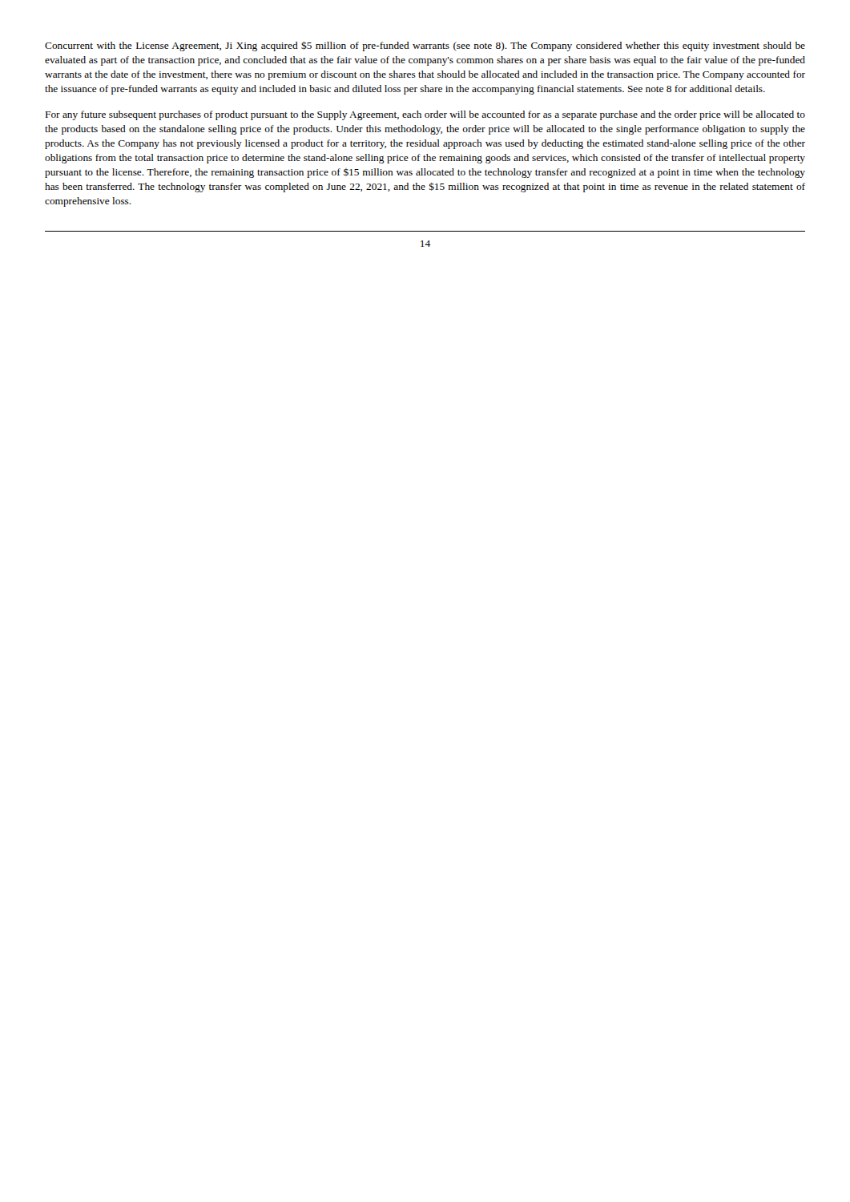Concurrent with the License Agreement, Ji Xing acquired $5 million of pre-funded warrants (see note 8). The Company considered whether this equity investment should be evaluated as part of the transaction price, and concluded that as the fair value of the company's common shares on a per share basis was equal to the fair value of the pre-funded warrants at the date of the investment, there was no premium or discount on the shares that should be allocated and included in the transaction price. The Company accounted for the issuance of pre-funded warrants as equity and included in basic and diluted loss per share in the accompanying financial statements. See note 8 for additional details.
For any future subsequent purchases of product pursuant to the Supply Agreement, each order will be accounted for as a separate purchase and the order price will be allocated to the products based on the standalone selling price of the products. Under this methodology, the order price will be allocated to the single performance obligation to supply the products. As the Company has not previously licensed a product for a territory, the residual approach was used by deducting the estimated stand-alone selling price of the other obligations from the total transaction price to determine the stand-alone selling price of the remaining goods and services, which consisted of the transfer of intellectual property pursuant to the license. Therefore, the remaining transaction price of $15 million was allocated to the technology transfer and recognized at a point in time when the technology has been transferred. The technology transfer was completed on June 22, 2021, and the $15 million was recognized at that point in time as revenue in the related statement of comprehensive loss.
14